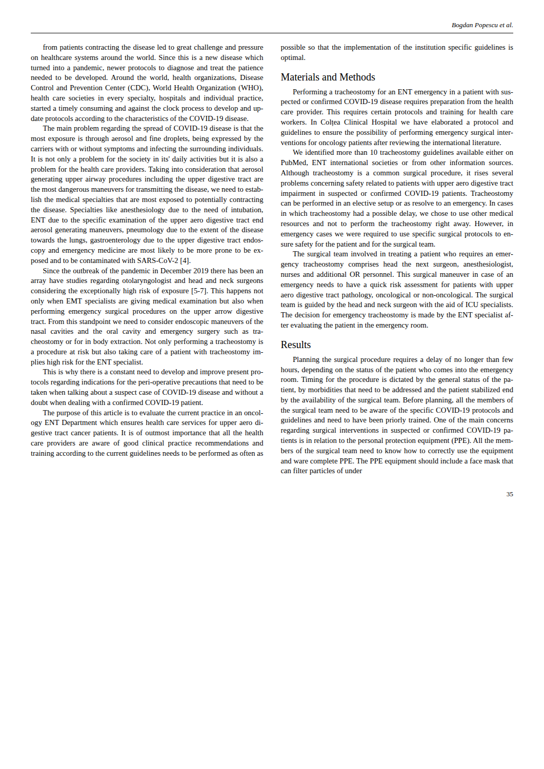Bogdan Popescu et al.
from patients contracting the disease led to great challenge and pressure on healthcare systems around the world. Since this is a new disease which turned into a pandemic, newer protocols to diagnose and treat the patience needed to be developed. Around the world, health organizations, Disease Control and Prevention Center (CDC), World Health Organization (WHO), health care societies in every specialty, hospitals and individual practice, started a timely consuming and against the clock process to develop and update protocols according to the characteristics of the COVID-19 disease.
The main problem regarding the spread of COVID-19 disease is that the most exposure is through aerosol and fine droplets, being expressed by the carriers with or without symptoms and infecting the surrounding individuals. It is not only a problem for the society in its' daily activities but it is also a problem for the health care providers. Taking into consideration that aerosol generating upper airway procedures including the upper digestive tract are the most dangerous maneuvers for transmitting the disease, we need to establish the medical specialties that are most exposed to potentially contracting the disease. Specialties like anesthesiology due to the need of intubation, ENT due to the specific examination of the upper aero digestive tract end aerosol generating maneuvers, pneumology due to the extent of the disease towards the lungs, gastroenterology due to the upper digestive tract endoscopy and emergency medicine are most likely to be more prone to be exposed and to be contaminated with SARS-CoV-2 [4].
Since the outbreak of the pandemic in December 2019 there has been an array have studies regarding otolaryngologist and head and neck surgeons considering the exceptionally high risk of exposure [5-7]. This happens not only when EMT specialists are giving medical examination but also when performing emergency surgical procedures on the upper arrow digestive tract. From this standpoint we need to consider endoscopic maneuvers of the nasal cavities and the oral cavity and emergency surgery such as tracheostomy or for in body extraction. Not only performing a tracheostomy is a procedure at risk but also taking care of a patient with tracheostomy implies high risk for the ENT specialist.
This is why there is a constant need to develop and improve present protocols regarding indications for the peri-operative precautions that need to be taken when talking about a suspect case of COVID-19 disease and without a doubt when dealing with a confirmed COVID-19 patient.
The purpose of this article is to evaluate the current practice in an oncology ENT Department which ensures health care services for upper aero digestive tract cancer patients. It is of outmost importance that all the health care providers are aware of good clinical practice recommendations and training according to the current guidelines needs to be performed as often as possible so that the implementation of the institution specific guidelines is optimal.
Materials and Methods
Performing a tracheostomy for an ENT emergency in a patient with suspected or confirmed COVID-19 disease requires preparation from the health care provider. This requires certain protocols and training for health care workers. In Colțea Clinical Hospital we have elaborated a protocol and guidelines to ensure the possibility of performing emergency surgical interventions for oncology patients after reviewing the international literature.
We identified more than 10 tracheostomy guidelines available either on PubMed, ENT international societies or from other information sources. Although tracheostomy is a common surgical procedure, it rises several problems concerning safety related to patients with upper aero digestive tract impairment in suspected or confirmed COVID-19 patients. Tracheostomy can be performed in an elective setup or as resolve to an emergency. In cases in which tracheostomy had a possible delay, we chose to use other medical resources and not to perform the tracheostomy right away. However, in emergency cases we were required to use specific surgical protocols to ensure safety for the patient and for the surgical team.
The surgical team involved in treating a patient who requires an emergency tracheostomy comprises head the next surgeon, anesthesiologist, nurses and additional OR personnel. This surgical maneuver in case of an emergency needs to have a quick risk assessment for patients with upper aero digestive tract pathology, oncological or non-oncological. The surgical team is guided by the head and neck surgeon with the aid of ICU specialists. The decision for emergency tracheostomy is made by the ENT specialist after evaluating the patient in the emergency room.
Results
Planning the surgical procedure requires a delay of no longer than few hours, depending on the status of the patient who comes into the emergency room. Timing for the procedure is dictated by the general status of the patient, by morbidities that need to be addressed and the patient stabilized end by the availability of the surgical team. Before planning, all the members of the surgical team need to be aware of the specific COVID-19 protocols and guidelines and need to have been priorly trained. One of the main concerns regarding surgical interventions in suspected or confirmed COVID-19 patients is in relation to the personal protection equipment (PPE). All the members of the surgical team need to know how to correctly use the equipment and ware complete PPE. The PPE equipment should include a face mask that can filter particles of under
35